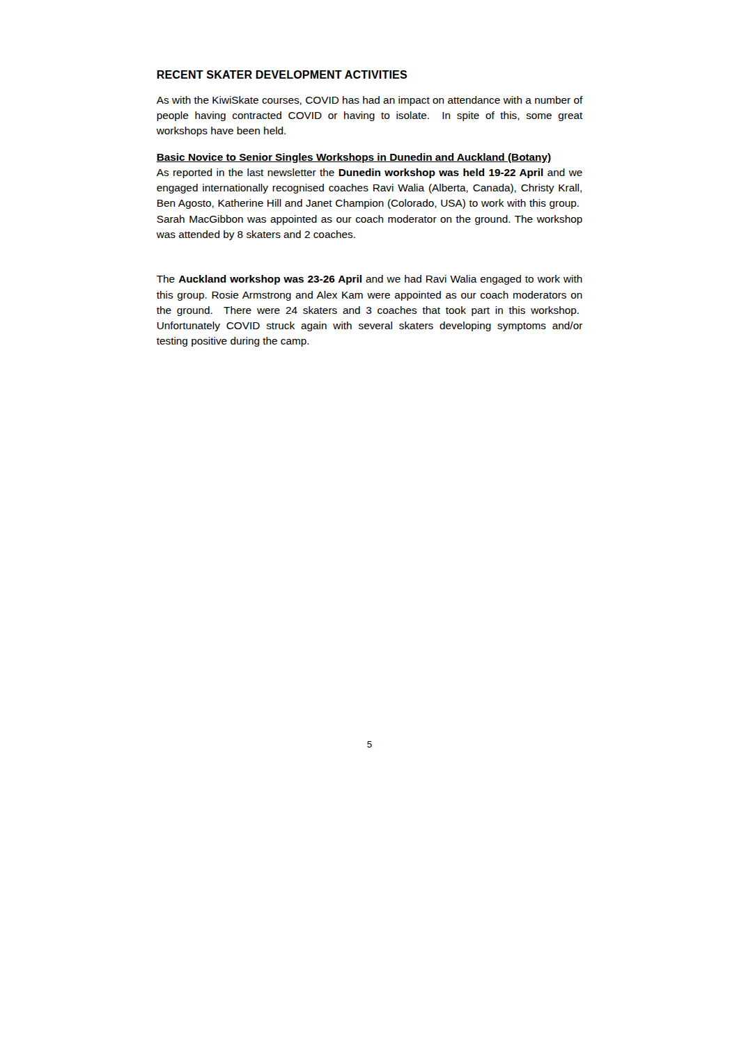RECENT SKATER DEVELOPMENT ACTIVITIES
As with the KiwiSkate courses, COVID has had an impact on attendance with a number of people having contracted COVID or having to isolate. In spite of this, some great workshops have been held.
Basic Novice to Senior Singles Workshops in Dunedin and Auckland (Botany)
As reported in the last newsletter the Dunedin workshop was held 19-22 April and we engaged internationally recognised coaches Ravi Walia (Alberta, Canada), Christy Krall, Ben Agosto, Katherine Hill and Janet Champion (Colorado, USA) to work with this group. Sarah MacGibbon was appointed as our coach moderator on the ground. The workshop was attended by 8 skaters and 2 coaches.
The Auckland workshop was 23-26 April and we had Ravi Walia engaged to work with this group. Rosie Armstrong and Alex Kam were appointed as our coach moderators on the ground. There were 24 skaters and 3 coaches that took part in this workshop. Unfortunately COVID struck again with several skaters developing symptoms and/or testing positive during the camp.
5